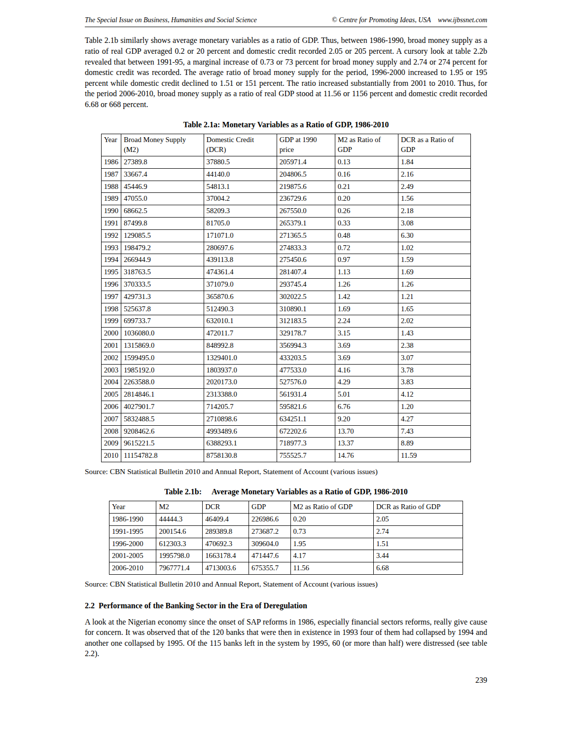The Special Issue on Business, Humanities and Social Science © Centre for Promoting Ideas, USA www.ijbssnet.com
Table 2.1b similarly shows average monetary variables as a ratio of GDP. Thus, between 1986-1990, broad money supply as a ratio of real GDP averaged 0.2 or 20 percent and domestic credit recorded 2.05 or 205 percent. A cursory look at table 2.2b revealed that between 1991-95, a marginal increase of 0.73 or 73 percent for broad money supply and 2.74 or 274 percent for domestic credit was recorded. The average ratio of broad money supply for the period, 1996-2000 increased to 1.95 or 195 percent while domestic credit declined to 1.51 or 151 percent. The ratio increased substantially from 2001 to 2010. Thus, for the period 2006-2010, broad money supply as a ratio of real GDP stood at 11.56 or 1156 percent and domestic credit recorded 6.68 or 668 percent.
Table 2.1a: Monetary Variables as a Ratio of GDP, 1986-2010
| Year | Broad Money Supply (M2) | Domestic Credit (DCR) | GDP at 1990 price | M2 as Ratio of GDP | DCR as a Ratio of GDP |
| --- | --- | --- | --- | --- | --- |
| 1986 | 27389.8 | 37880.5 | 205971.4 | 0.13 | 1.84 |
| 1987 | 33667.4 | 44140.0 | 204806.5 | 0.16 | 2.16 |
| 1988 | 45446.9 | 54813.1 | 219875.6 | 0.21 | 2.49 |
| 1989 | 47055.0 | 37004.2 | 236729.6 | 0.20 | 1.56 |
| 1990 | 68662.5 | 58209.3 | 267550.0 | 0.26 | 2.18 |
| 1991 | 87499.8 | 81705.0 | 265379.1 | 0.33 | 3.08 |
| 1992 | 129085.5 | 171071.0 | 271365.5 | 0.48 | 6.30 |
| 1993 | 198479.2 | 280697.6 | 274833.3 | 0.72 | 1.02 |
| 1994 | 266944.9 | 439113.8 | 275450.6 | 0.97 | 1.59 |
| 1995 | 318763.5 | 474361.4 | 281407.4 | 1.13 | 1.69 |
| 1996 | 370333.5 | 371079.0 | 293745.4 | 1.26 | 1.26 |
| 1997 | 429731.3 | 365870.6 | 302022.5 | 1.42 | 1.21 |
| 1998 | 525637.8 | 512490.3 | 310890.1 | 1.69 | 1.65 |
| 1999 | 699733.7 | 632010.1 | 312183.5 | 2.24 | 2.02 |
| 2000 | 1036080.0 | 472011.7 | 329178.7 | 3.15 | 1.43 |
| 2001 | 1315869.0 | 848992.8 | 356994.3 | 3.69 | 2.38 |
| 2002 | 1599495.0 | 1329401.0 | 433203.5 | 3.69 | 3.07 |
| 2003 | 1985192.0 | 1803937.0 | 477533.0 | 4.16 | 3.78 |
| 2004 | 2263588.0 | 2020173.0 | 527576.0 | 4.29 | 3.83 |
| 2005 | 2814846.1 | 2313388.0 | 561931.4 | 5.01 | 4.12 |
| 2006 | 4027901.7 | 714205.7 | 595821.6 | 6.76 | 1.20 |
| 2007 | 5832488.5 | 2710898.6 | 634251.1 | 9.20 | 4.27 |
| 2008 | 9208462.6 | 4993489.6 | 672202.6 | 13.70 | 7.43 |
| 2009 | 9615221.5 | 6388293.1 | 718977.3 | 13.37 | 8.89 |
| 2010 | 11154782.8 | 8758130.8 | 755525.7 | 14.76 | 11.59 |
Source: CBN Statistical Bulletin 2010 and Annual Report, Statement of Account (various issues)
Table 2.1b: Average Monetary Variables as a Ratio of GDP, 1986-2010
| Year | M2 | DCR | GDP | M2 as Ratio of GDP | DCR as Ratio of GDP |
| --- | --- | --- | --- | --- | --- |
| 1986-1990 | 44444.3 | 46409.4 | 226986.6 | 0.20 | 2.05 |
| 1991-1995 | 200154.6 | 289389.8 | 273687.2 | 0.73 | 2.74 |
| 1996-2000 | 612303.3 | 470692.3 | 309604.0 | 1.95 | 1.51 |
| 2001-2005 | 1995798.0 | 1663178.4 | 471447.6 | 4.17 | 3.44 |
| 2006-2010 | 7967771.4 | 4713003.6 | 675355.7 | 11.56 | 6.68 |
Source: CBN Statistical Bulletin 2010 and Annual Report, Statement of Account (various issues)
2.2 Performance of the Banking Sector in the Era of Deregulation
A look at the Nigerian economy since the onset of SAP reforms in 1986, especially financial sectors reforms, really give cause for concern. It was observed that of the 120 banks that were then in existence in 1993 four of them had collapsed by 1994 and another one collapsed by 1995. Of the 115 banks left in the system by 1995, 60 (or more than half) were distressed (see table 2.2).
239